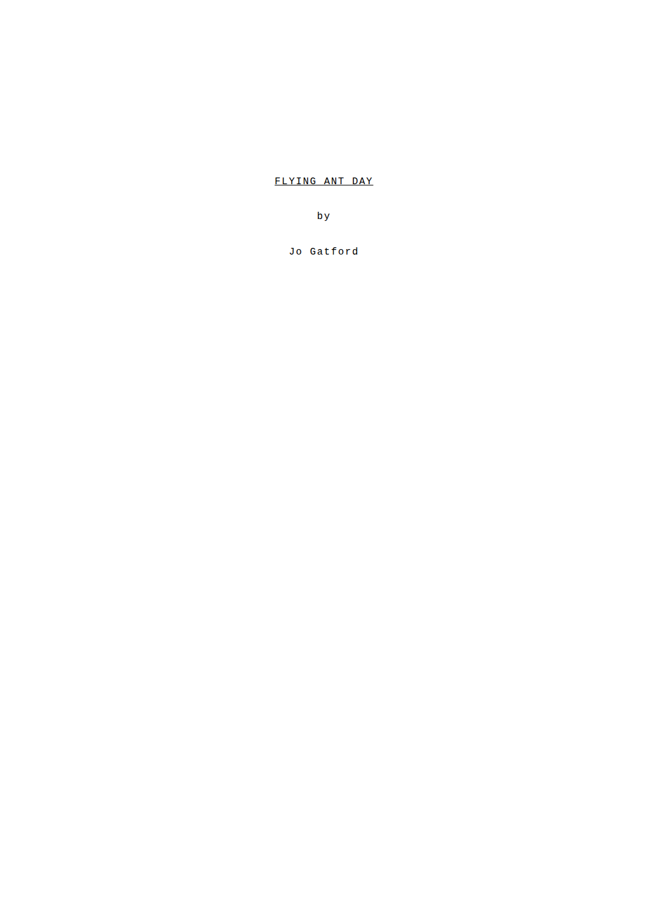FLYING ANT DAY
by
Jo Gatford